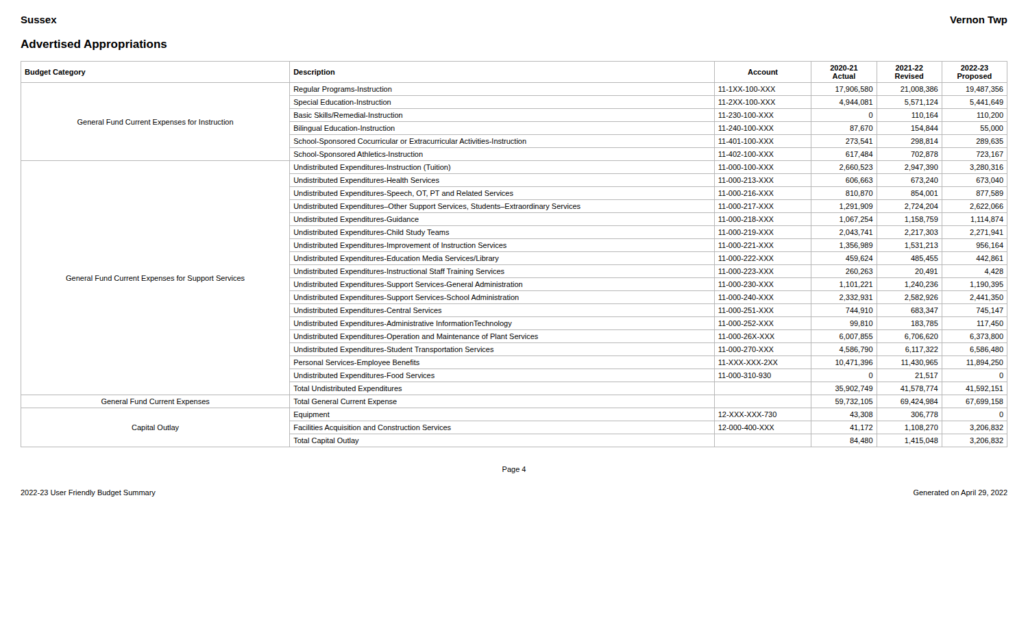Sussex Vernon Twp
Advertised Appropriations
| Budget Category | Description | Account | 2020-21 Actual | 2021-22 Revised | 2022-23 Proposed |
| --- | --- | --- | --- | --- | --- |
| General Fund Current Expenses for Instruction | Regular Programs-Instruction | 11-1XX-100-XXX | 17,906,580 | 21,008,386 | 19,487,356 |
| Special Education-Instruction | 11-2XX-100-XXX | 4,944,081 | 5,571,124 | 5,441,649 |
| Basic Skills/Remedial-Instruction | 11-230-100-XXX | 0 | 110,164 | 110,200 |
| Bilingual Education-Instruction | 11-240-100-XXX | 87,670 | 154,844 | 55,000 |
| School-Sponsored Cocurricular or Extracurricular Activities-Instruction | 11-401-100-XXX | 273,541 | 298,814 | 289,635 |
| School-Sponsored Athletics-Instruction | 11-402-100-XXX | 617,484 | 702,878 | 723,167 |
| General Fund Current Expenses for Support Services | Undistributed Expenditures-Instruction (Tuition) | 11-000-100-XXX | 2,660,523 | 2,947,390 | 3,280,316 |
| Undistributed Expenditures-Health Services | 11-000-213-XXX | 606,663 | 673,240 | 673,040 |
| Undistributed Expenditures-Speech, OT, PT and Related Services | 11-000-216-XXX | 810,870 | 854,001 | 877,589 |
| Undistributed Expenditures–Other Support Services, Students–Extraordinary Services | 11-000-217-XXX | 1,291,909 | 2,724,204 | 2,622,066 |
| Undistributed Expenditures-Guidance | 11-000-218-XXX | 1,067,254 | 1,158,759 | 1,114,874 |
| Undistributed Expenditures-Child Study Teams | 11-000-219-XXX | 2,043,741 | 2,217,303 | 2,271,941 |
| Undistributed Expenditures-Improvement of Instruction Services | 11-000-221-XXX | 1,356,989 | 1,531,213 | 956,164 |
| Undistributed Expenditures-Education Media Services/Library | 11-000-222-XXX | 459,624 | 485,455 | 442,861 |
| Undistributed Expenditures-Instructional Staff Training Services | 11-000-223-XXX | 260,263 | 20,491 | 4,428 |
| Undistributed Expenditures-Support Services-General Administration | 11-000-230-XXX | 1,101,221 | 1,240,236 | 1,190,395 |
| Undistributed Expenditures-Support Services-School Administration | 11-000-240-XXX | 2,332,931 | 2,582,926 | 2,441,350 |
| Undistributed Expenditures-Central Services | 11-000-251-XXX | 744,910 | 683,347 | 745,147 |
| Undistributed Expenditures-Administrative InformationTechnology | 11-000-252-XXX | 99,810 | 183,785 | 117,450 |
| Undistributed Expenditures-Operation and Maintenance of Plant Services | 11-000-26X-XXX | 6,007,855 | 6,706,620 | 6,373,800 |
| Undistributed Expenditures-Student Transportation Services | 11-000-270-XXX | 4,586,790 | 6,117,322 | 6,586,480 |
| Personal Services-Employee Benefits | 11-XXX-XXX-2XX | 10,471,396 | 11,430,965 | 11,894,250 |
| Undistributed Expenditures-Food Services | 11-000-310-930 | 0 | 21,517 | 0 |
| Total Undistributed Expenditures | | 35,902,749 | 41,578,774 | 41,592,151 |
| General Fund Current Expenses | Total General Current Expense | | 59,732,105 | 69,424,984 | 67,699,158 |
| Capital Outlay | Equipment | 12-XXX-XXX-730 | 43,308 | 306,778 | 0 |
| Facilities Acquisition and Construction Services | 12-000-400-XXX | 41,172 | 1,108,270 | 3,206,832 |
| Total Capital Outlay | | 84,480 | 1,415,048 | 3,206,832 |
Page 4
2022-23 User Friendly Budget Summary Generated on April 29, 2022